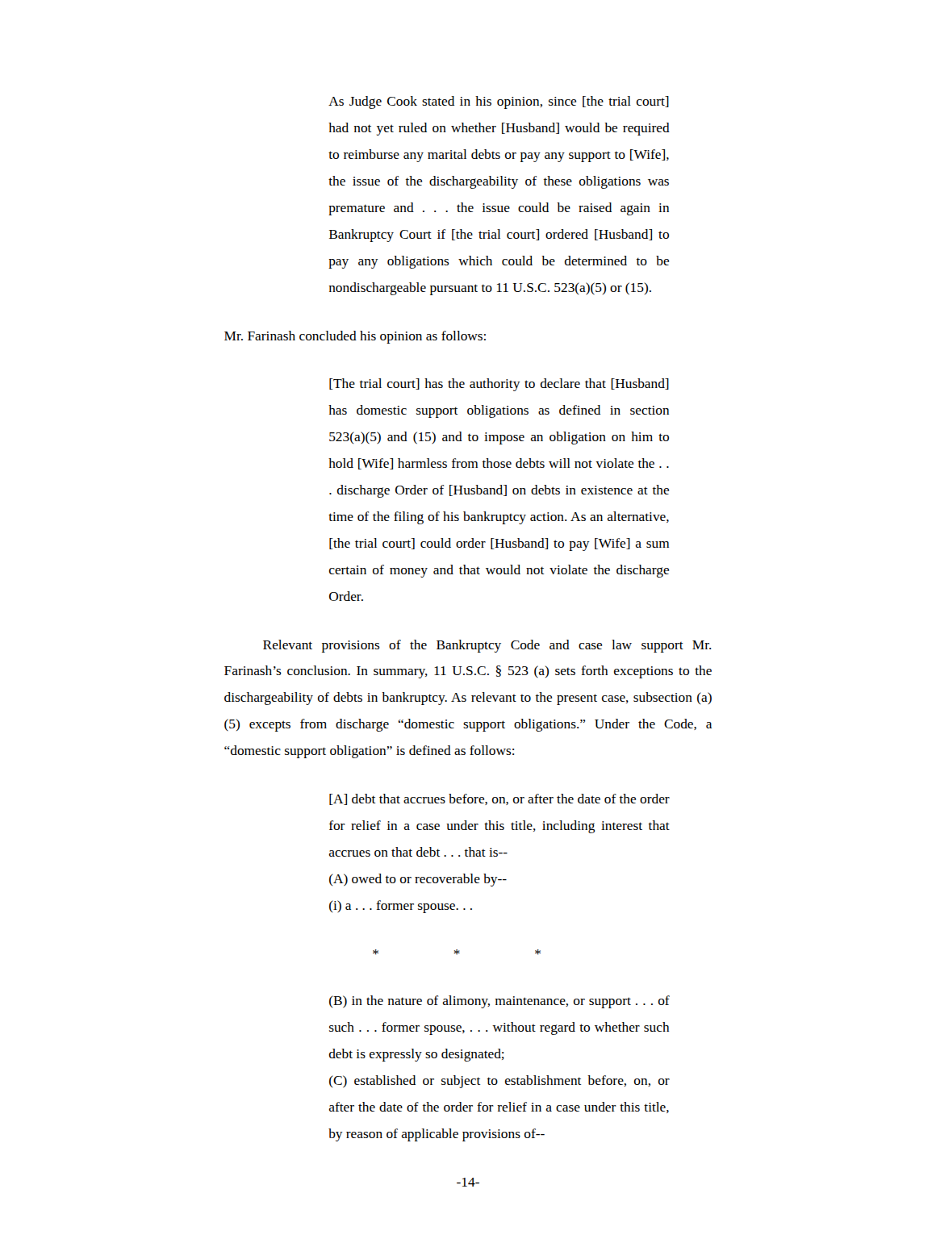As Judge Cook stated in his opinion, since [the trial court] had not yet ruled on whether [Husband] would be required to reimburse any marital debts or pay any support to [Wife], the issue of the dischargeability of these obligations was premature and . . . the issue could be raised again in Bankruptcy Court if [the trial court] ordered [Husband] to pay any obligations which could be determined to be nondischargeable pursuant to 11 U.S.C. 523(a)(5) or (15).
Mr. Farinash concluded his opinion as follows:
[The trial court] has the authority to declare that [Husband] has domestic support obligations as defined in section 523(a)(5) and (15) and to impose an obligation on him to hold [Wife] harmless from those debts will not violate the . . . discharge Order of [Husband] on debts in existence at the time of the filing of his bankruptcy action. As an alternative, [the trial court] could order [Husband] to pay [Wife] a sum certain of money and that would not violate the discharge Order.
Relevant provisions of the Bankruptcy Code and case law support Mr. Farinash’s conclusion. In summary, 11 U.S.C. § 523 (a) sets forth exceptions to the dischargeability of debts in bankruptcy. As relevant to the present case, subsection (a)(5) excepts from discharge “domestic support obligations.” Under the Code, a “domestic support obligation” is defined as follows:
[A] debt that accrues before, on, or after the date of the order for relief in a case under this title, including interest that accrues on that debt . . . that is--
(A) owed to or recoverable by--
(i) a . . . former spouse. . .
* * *
(B) in the nature of alimony, maintenance, or support . . . of such . . . former spouse, . . . without regard to whether such debt is expressly so designated;
(C) established or subject to establishment before, on, or after the date of the order for relief in a case under this title, by reason of applicable provisions of--
-14-